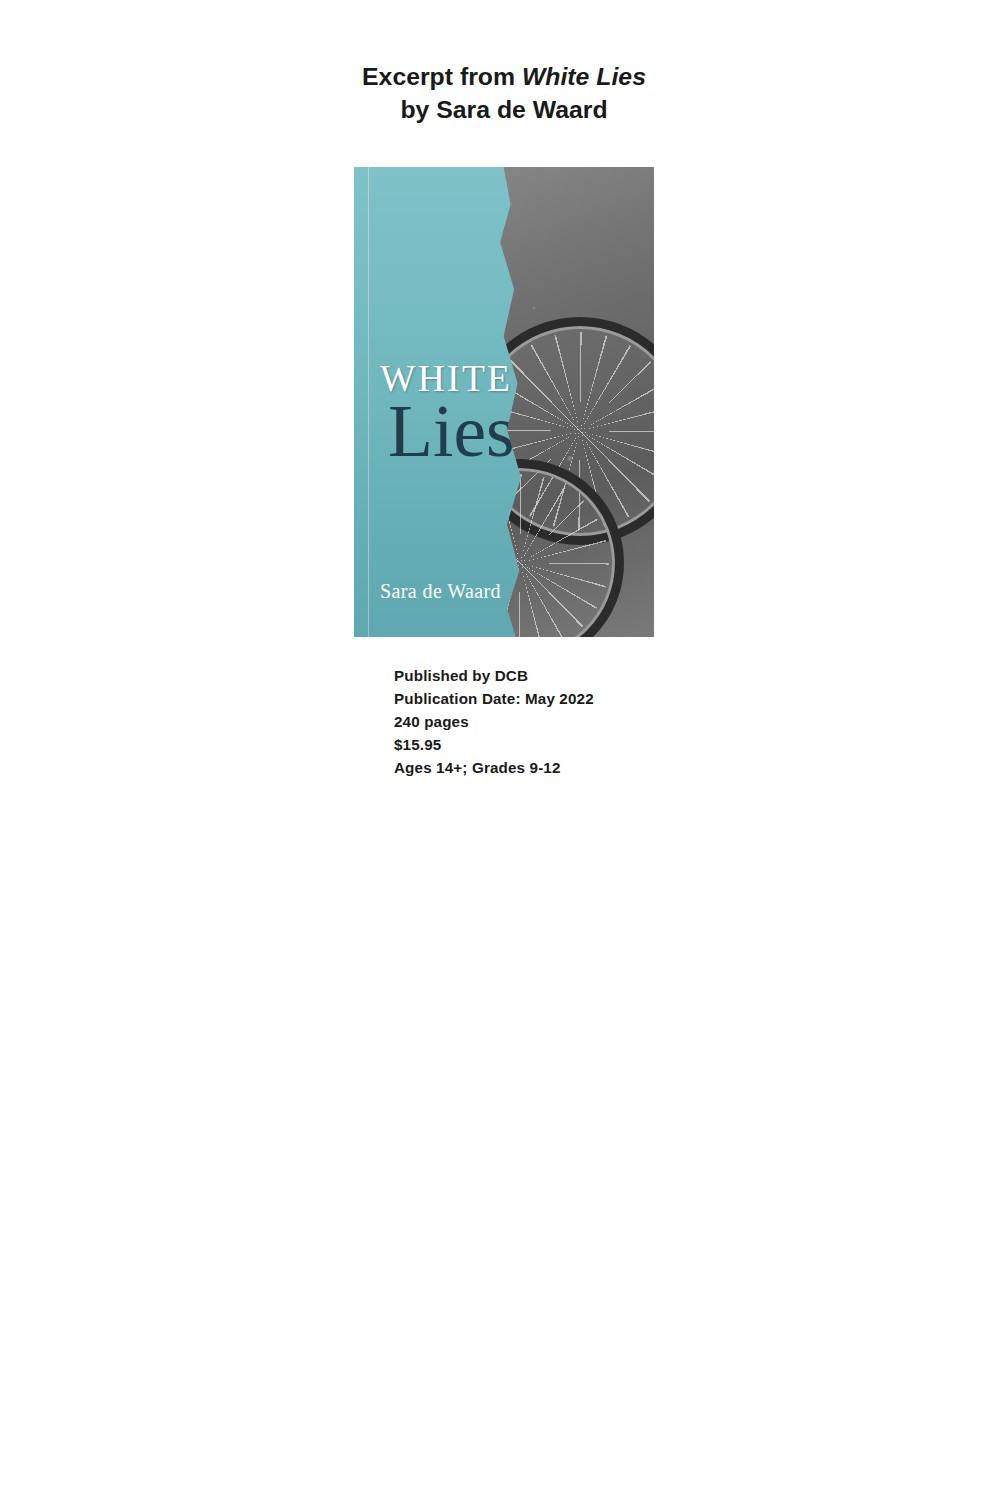Excerpt from White Lies
by Sara de Waard
WHITE Lies Sara de Waard
Published by DCB
Publication Date: May 2022
240 pages
$15.95
Ages 14+; Grades 9-12